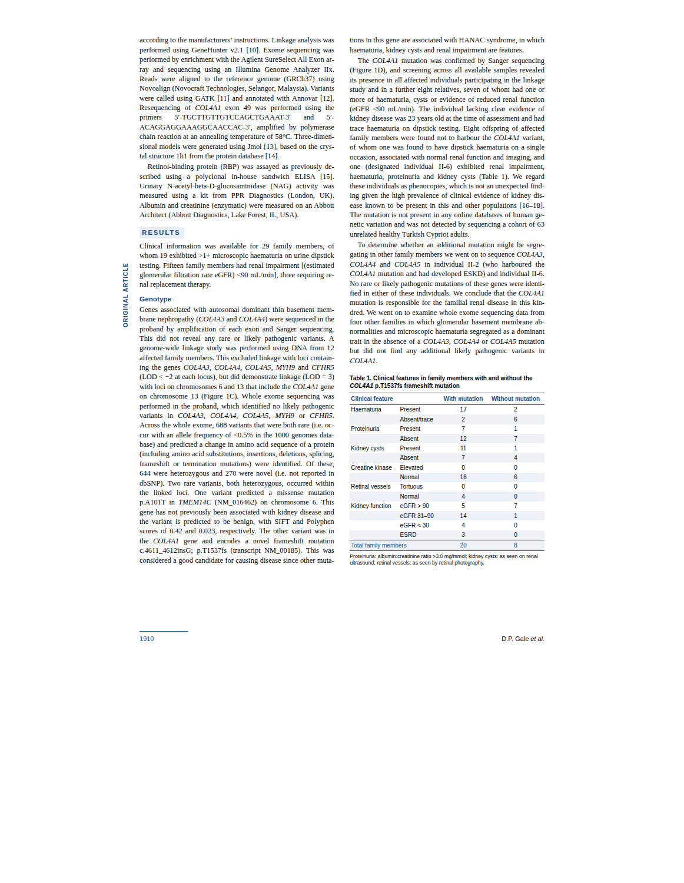ORIGINAL ARTICLE
according to the manufacturers’ instructions. Linkage analysis was performed using GeneHunter v2.1 [10]. Exome sequencing was performed by enrichment with the Agilent SureSelect All Exon array and sequencing using an Illumina Genome Analyzer IIx. Reads were aligned to the reference genome (GRCh37) using Novoalign (Novocraft Technologies, Selangor, Malaysia). Variants were called using GATK [11] and annotated with Annovar [12]. Resequencing of COL4A1 exon 49 was performed using the primers 5′-TGCTTGTTGTCCAGCTGAAAT-3′ and 5′-ACAGGAGGAAAGGCAACCAC-3′, amplified by polymerase chain reaction at an annealing temperature of 58°C. Three-dimensional models were generated using Jmol [13], based on the crystal structure 1li1 from the protein database [14].
Retinol-binding protein (RBP) was assayed as previously described using a polyclonal in-house sandwich ELISA [15]. Urinary N-acetyl-beta-D-glucosaminidase (NAG) activity was measured using a kit from PPR Diagnostics (London, UK). Albumin and creatinine (enzymatic) were measured on an Abbott Architect (Abbott Diagnostics, Lake Forest, IL, USA).
RESULTS
Clinical information was available for 29 family members, of whom 19 exhibited >1+ microscopic haematuria on urine dipstick testing. Fifteen family members had renal impairment [(estimated glomerular filtration rate eGFR) <90 mL/min], three requiring renal replacement therapy.
Genotype
Genes associated with autosomal dominant thin basement membrane nephropathy (COL4A3 and COL4A4) were sequenced in the proband by amplification of each exon and Sanger sequencing. This did not reveal any rare or likely pathogenic variants. A genome-wide linkage study was performed using DNA from 12 affected family members. This excluded linkage with loci containing the genes COL4A3, COL4A4, COL4A5, MYH9 and CFHR5 (LOD < −2 at each locus), but did demonstrate linkage (LOD = 3) with loci on chromosomes 6 and 13 that include the COL4A1 gene on chromosome 13 (Figure 1C). Whole exome sequencing was performed in the proband, which identified no likely pathogenic variants in COL4A3, COL4A4, COL4A5, MYH9 or CFHR5. Across the whole exome, 688 variants that were both rare (i.e. occur with an allele frequency of <0.5% in the 1000 genomes database) and predicted a change in amino acid sequence of a protein (including amino acid substitutions, insertions, deletions, splicing, frameshift or termination mutations) were identified. Of these, 644 were heterozygous and 270 were novel (i.e. not reported in dbSNP). Two rare variants, both heterozygous, occurred within the linked loci. One variant predicted a missense mutation p.A101T in TMEM14C (NM_016462) on chromosome 6. This gene has not previously been associated with kidney disease and the variant is predicted to be benign, with SIFT and Polyphen scores of 0.42 and 0.023, respectively. The other variant was in the COL4A1 gene and encodes a novel frameshift mutation c.4611_4612insG; p.T1537fs (transcript NM_00185). This was considered a good candidate for causing disease since other mutations in this gene are associated with HANAC syndrome, in which haematuria, kidney cysts and renal impairment are features.
The COL4A1 mutation was confirmed by Sanger sequencing (Figure 1D), and screening across all available samples revealed its presence in all affected individuals participating in the linkage study and in a further eight relatives, seven of whom had one or more of haematuria, cysts or evidence of reduced renal function (eGFR <90 mL/min). The individual lacking clear evidence of kidney disease was 23 years old at the time of assessment and had trace haematuria on dipstick testing. Eight offspring of affected family members were found not to harbour the COL4A1 variant, of whom one was found to have dipstick haematuria on a single occasion, associated with normal renal function and imaging, and one (designated individual II-6) exhibited renal impairment, haematuria, proteinuria and kidney cysts (Table 1). We regard these individuals as phenocopies, which is not an unexpected finding given the high prevalence of clinical evidence of kidney disease known to be present in this and other populations [16–18]. The mutation is not present in any online databases of human genetic variation and was not detected by sequencing a cohort of 63 unrelated healthy Turkish Cypriot adults.
To determine whether an additional mutation might be segregating in other family members we went on to sequence COL4A3, COL4A4 and COL4A5 in individual II-2 (who harboured the COL4A1 mutation and had developed ESKD) and individual II-6. No rare or likely pathogenic mutations of these genes were identified in either of these individuals. We conclude that the COL4A1 mutation is responsible for the familial renal disease in this kindred. We went on to examine whole exome sequencing data from four other families in which glomerular basement membrane abnormalities and microscopic haematuria segregated as a dominant trait in the absence of a COL4A3, COL4A4 or COL4A5 mutation but did not find any additional likely pathogenic variants in COL4A1.
Table 1. Clinical features in family members with and without the COL4A1 p.T1537fs frameshift mutation
| Clinical feature | With mutation | Without mutation |
| --- | --- | --- |
| Haematuria | Present | 17 | 2 |
| | Absent/trace | 2 | 6 |
| Proteinuria | Present | 7 | 1 |
| | Absent | 12 | 7 |
| Kidney cysts | Present | 11 | 1 |
| | Absent | 7 | 4 |
| Creatine kinase | Elevated | 0 | 0 |
| | Normal | 16 | 6 |
| Retinal vessels | Tortuous | 0 | 0 |
| | Normal | 4 | 0 |
| Kidney function | eGFR > 90 | 5 | 7 |
| | eGFR 31–90 | 14 | 1 |
| | eGFR < 30 | 4 | 0 |
| | ESRD | 3 | 0 |
| Total family members | 20 | 8 |
Proteinuria: albumin:creatinine ratio >3.0 mg/mmol; kidney cysts: as seen on renal ultrasound; retinal vessels: as seen by retinal photography.
1910 D.P. Gale et al.